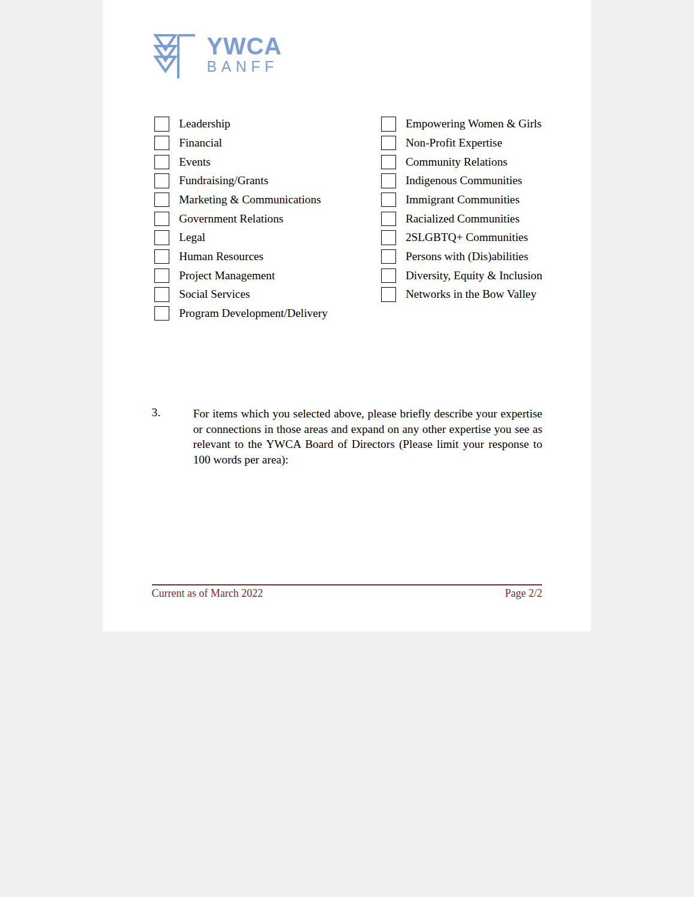YWCA BANFF
Leadership
Financial
Events
Fundraising/Grants
Marketing & Communications
Government Relations
Legal
Human Resources
Project Management
Social Services
Program Development/Delivery
Empowering Women & Girls
Non-Profit Expertise
Community Relations
Indigenous Communities
Immigrant Communities
Racialized Communities
2SLGBTQ+ Communities
Persons with (Dis)abilities
Diversity, Equity & Inclusion
Networks in the Bow Valley
3.
For items which you selected above, please briefly describe your expertise or connections in those areas and expand on any other expertise you see as relevant to the YWCA Board of Directors (Please limit your response to 100 words per area):
Current as of March 2022 Page 2/2